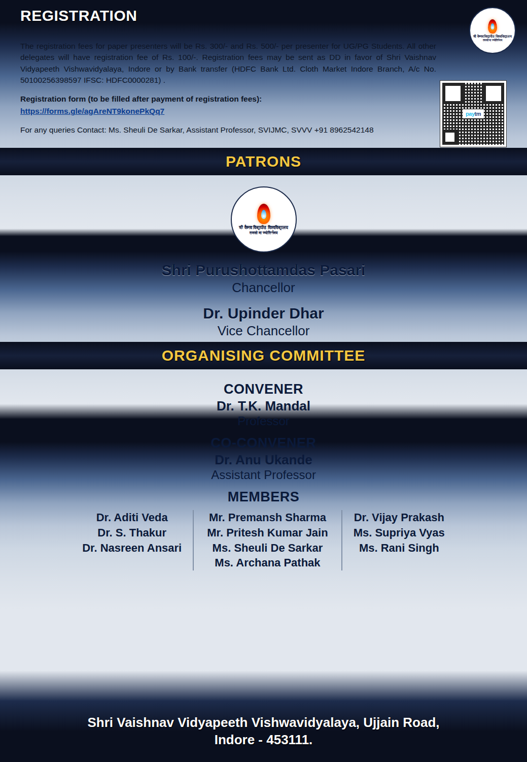श्री वैष्णव विद्यापीठ विश्वविद्यालय
तमसो मा ज्योतिर्गमय
REGISTRATION
paytm
The registration fees for paper presenters will be Rs. 300/- and Rs. 500/- per presenter for UG/PG Students. All other delegates will have registration fee of Rs. 100/-. Registration fees may be sent as DD in favor of Shri Vaishnav Vidyapeeth Vishwavidyalaya, Indore or by Bank transfer (HDFC Bank Ltd. Cloth Market Indore Branch, A/c No. 50100256398597 IFSC: HDFC0000281) .
Registration form (to be filled after payment of registration fees):
https://forms.gle/agAreNT9konePkQq7
For any queries Contact: Ms. Sheuli De Sarkar, Assistant Professor, SVIJMC, SVVV +91 8962542148
PATRONS
श्री वैष्णव विद्यापीठ विश्वविद्यालय
तमसो मा ज्योतिर्गमय
Shri Purushottamdas Pasari
Chancellor
Dr. Upinder Dhar
Vice Chancellor
ORGANISING COMMITTEE
CONVENER
Dr. T.K. Mandal
Professor
CO-CONVENER
Dr. Anu Ukande
Assistant Professor
MEMBERS
Dr. Aditi Veda
Dr. S. Thakur
Dr. Nasreen Ansari
Mr. Premansh Sharma
Mr. Pritesh Kumar Jain
Ms. Sheuli De Sarkar
Ms. Archana Pathak
Dr. Vijay Prakash
Ms. Supriya Vyas
Ms. Rani Singh
Shri Vaishnav Vidyapeeth Vishwavidyalaya, Ujjain Road,
Indore - 453111.